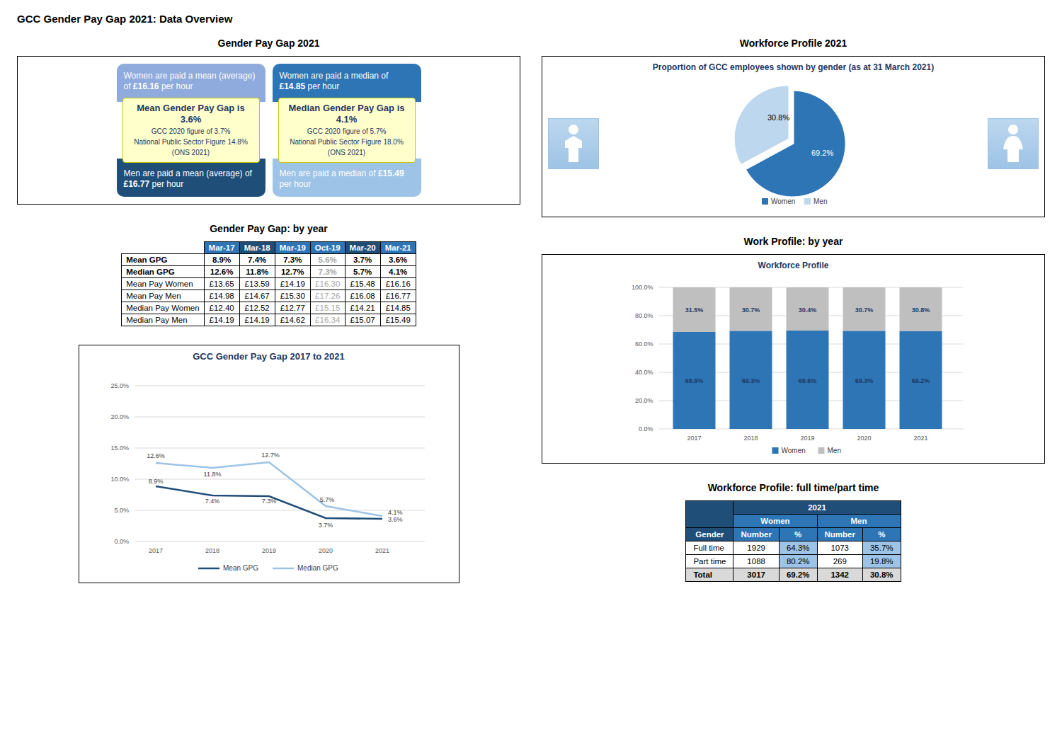GCC Gender Pay Gap 2021: Data Overview
Gender Pay Gap 2021
Women are paid a mean (average) of £16.16 per hour
Mean Gender Pay Gap is 3.6% GCC 2020 figure of 3.7%
National Public Sector Figure 14.8% (ONS 2021)
Men are paid a mean (average) of £16.77 per hour
Women are paid a median of £14.85 per hour
Median Gender Pay Gap is 4.1% GCC 2020 figure of 5.7%
National Public Sector Figure 18.0% (ONS 2021)
Men are paid a median of £15.49 per hour
Gender Pay Gap: by year
| | Mar-17 | Mar-18 | Mar-19 | Oct-19 | Mar-20 | Mar-21 |
| --- | --- | --- | --- | --- | --- | --- |
| Mean GPG | 8.9% | 7.4% | 7.3% | 5.6% | 3.7% | 3.6% |
| Median GPG | 12.6% | 11.8% | 12.7% | 7.3% | 5.7% | 4.1% |
| Mean Pay Women | £13.65 | £13.59 | £14.19 | £16.30 | £15.48 | £16.16 |
| Mean Pay Men | £14.98 | £14.67 | £15.30 | £17.26 | £16.08 | £16.77 |
| Median Pay Women | £12.40 | £12.52 | £12.77 | £15.15 | £14.21 | £14.85 |
| Median Pay Men | £14.19 | £14.19 | £14.62 | £16.34 | £15.07 | £15.49 |
GCC Gender Pay Gap 2017 to 2021
25.0% 20.0% 15.0% 10.0% 5.0% 0.0% 2017 2018 2019 2020 2021 12.6% 11.8% 12.7% 5.7% 4.1% 8.9% 7.4% 7.3% 3.7% 3.6% Mean GPG Median GPG
Workforce Profile 2021
Proportion of GCC employees shown by gender (as at 31 March 2021)
30.8% 69.2% Women Men
Work Profile: by year
Workforce Profile
100.0% 80.0% 60.0% 40.0% 20.0% 0.0% 68.5% 31.5% 2017 69.3% 30.7% 2018 69.6% 30.4% 2019 69.3% 30.7% 2020 69.2% 30.8% 2021 Women Men
Workforce Profile: full time/part time
| | 2021 |
| --- | --- |
| Women | Men |
| Gender | Number | % | Number | % |
| Full time | 1929 | 64.3% | 1073 | 35.7% |
| Part time | 1088 | 80.2% | 269 | 19.8% |
| Total | 3017 | 69.2% | 1342 | 30.8% |